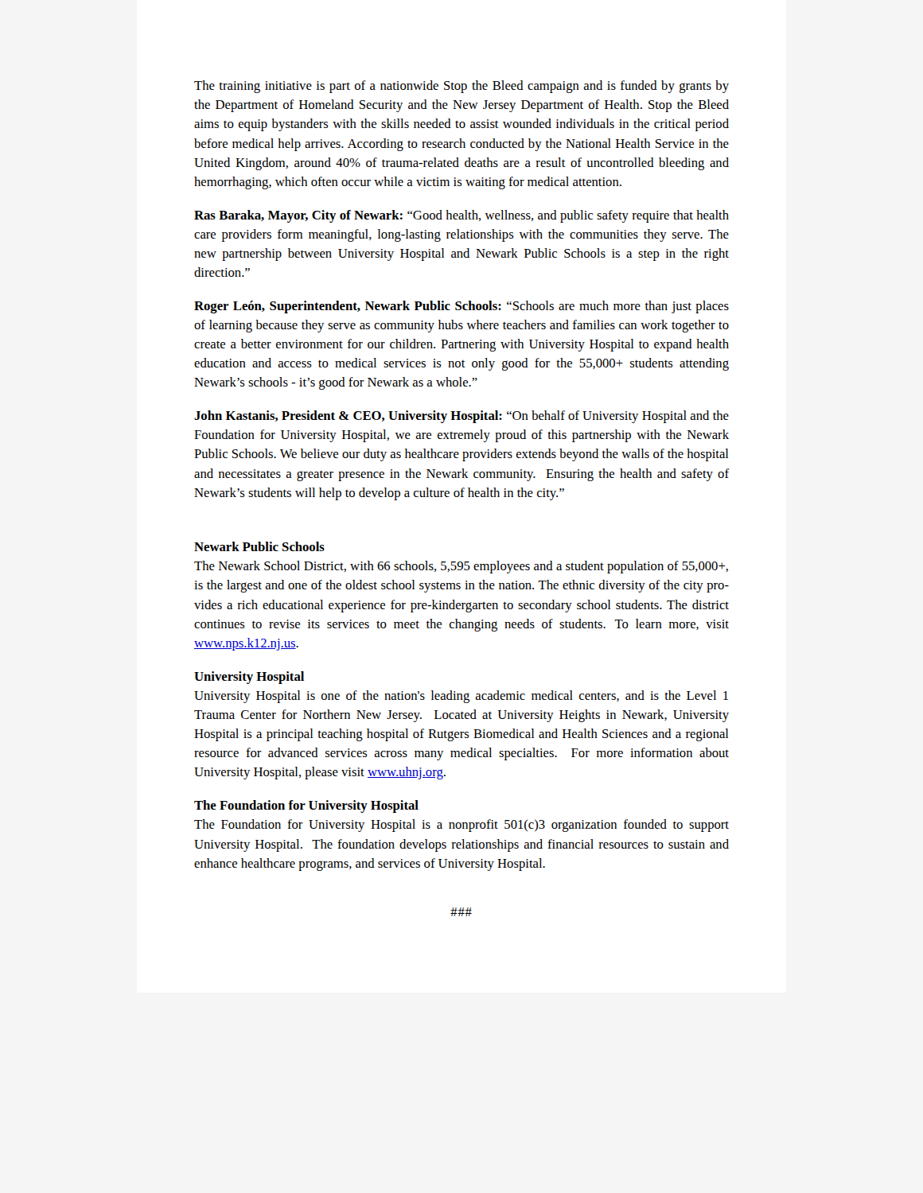The training initiative is part of a nationwide Stop the Bleed campaign and is funded by grants by the Department of Homeland Security and the New Jersey Department of Health. Stop the Bleed aims to equip bystanders with the skills needed to assist wounded individuals in the critical period before medical help arrives. According to research conducted by the National Health Service in the United Kingdom, around 40% of trauma-related deaths are a result of uncontrolled bleeding and hemorrhaging, which often occur while a victim is waiting for medical attention.
Ras Baraka, Mayor, City of Newark: “Good health, wellness, and public safety require that health care providers form meaningful, long-lasting relationships with the communities they serve. The new partnership between University Hospital and Newark Public Schools is a step in the right direction.”
Roger León, Superintendent, Newark Public Schools: “Schools are much more than just places of learning because they serve as community hubs where teachers and families can work together to create a better environment for our children. Partnering with University Hospital to expand health education and access to medical services is not only good for the 55,000+ students attending Newark’s schools - it’s good for Newark as a whole.”
John Kastanis, President & CEO, University Hospital: “On behalf of University Hospital and the Foundation for University Hospital, we are extremely proud of this partnership with the Newark Public Schools. We believe our duty as healthcare providers extends beyond the walls of the hospital and necessitates a greater presence in the Newark community. Ensuring the health and safety of Newark’s students will help to develop a culture of health in the city.”
Newark Public Schools
The Newark School District, with 66 schools, 5,595 employees and a student population of 55,000+, is the largest and one of the oldest school systems in the nation. The ethnic diversity of the city provides a rich educational experience for pre-kindergarten to secondary school students. The district continues to revise its services to meet the changing needs of students. To learn more, visit www.nps.k12.nj.us.
University Hospital
University Hospital is one of the nation's leading academic medical centers, and is the Level 1 Trauma Center for Northern New Jersey. Located at University Heights in Newark, University Hospital is a principal teaching hospital of Rutgers Biomedical and Health Sciences and a regional resource for advanced services across many medical specialties. For more information about University Hospital, please visit www.uhnj.org.
The Foundation for University Hospital
The Foundation for University Hospital is a nonprofit 501(c)3 organization founded to support University Hospital. The foundation develops relationships and financial resources to sustain and enhance healthcare programs, and services of University Hospital.
###